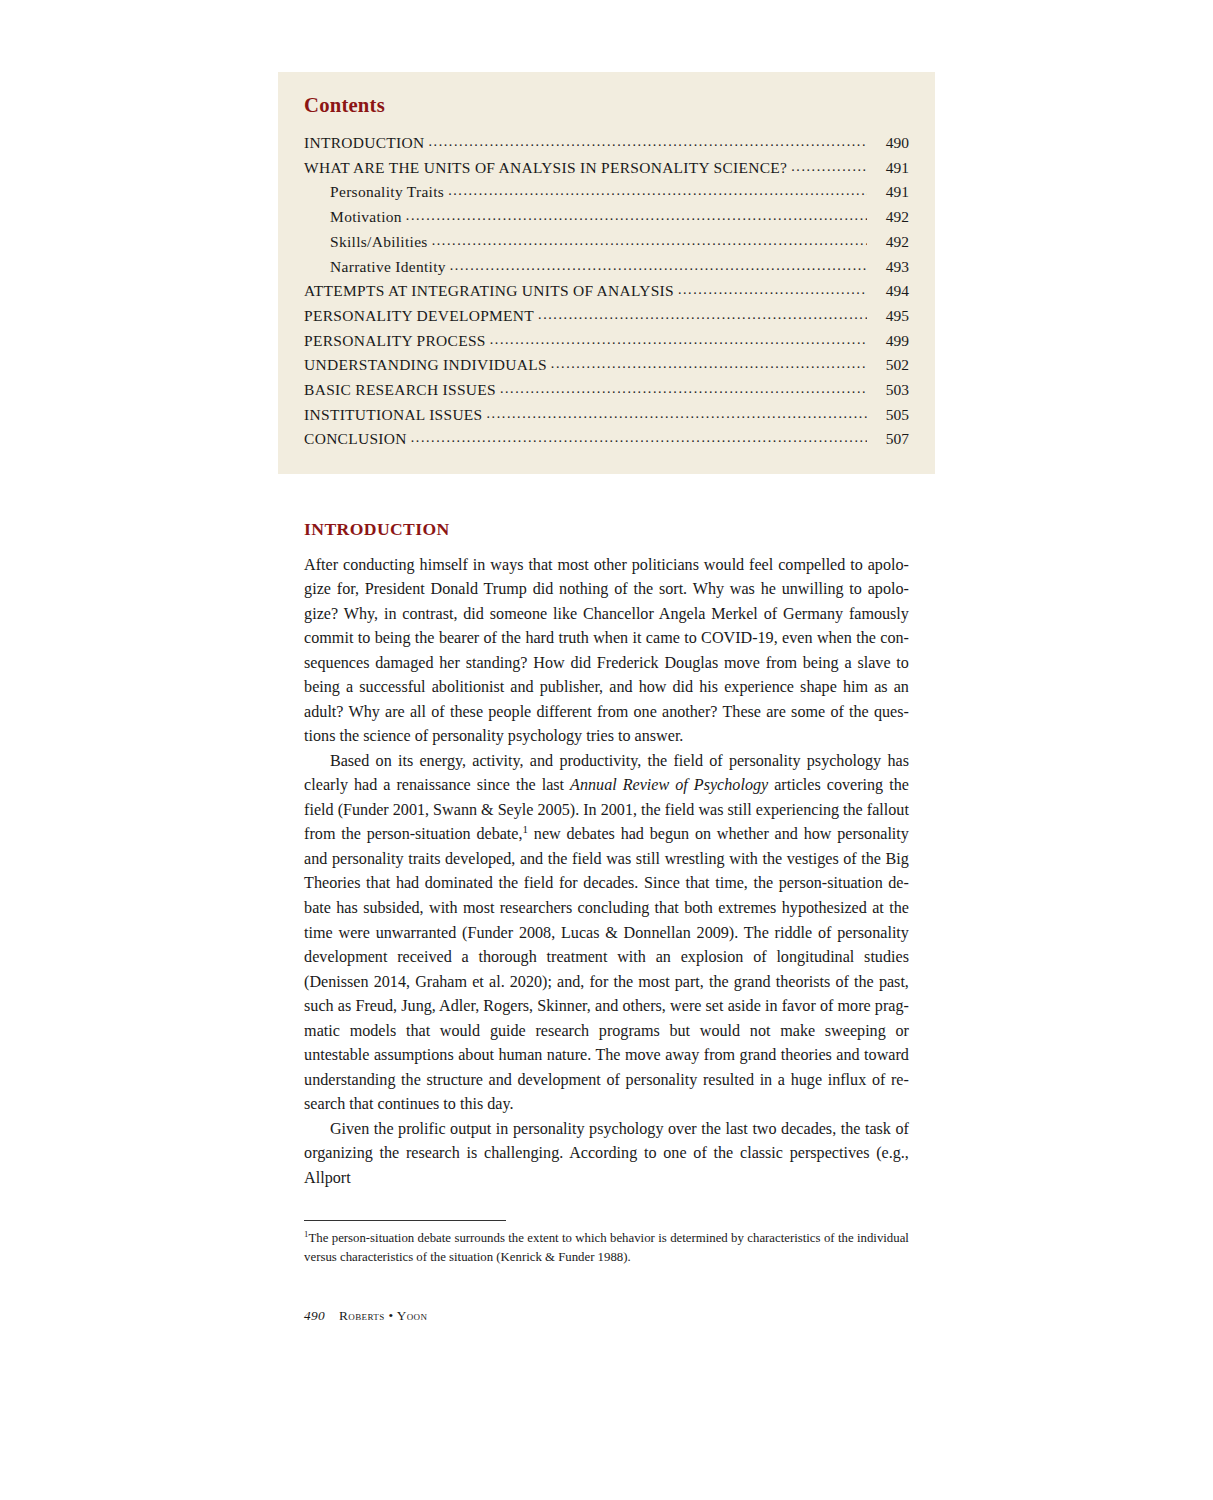Contents
INTRODUCTION........................................................................................................................... 490
WHAT ARE THE UNITS OF ANALYSIS IN PERSONALITY SCIENCE?........................................................................................................................... 491
Personality Traits........................................................................................................................... 491
Motivation........................................................................................................................... 492
Skills/Abilities........................................................................................................................... 492
Narrative Identity........................................................................................................................... 493
ATTEMPTS AT INTEGRATING UNITS OF ANALYSIS........................................................................................................................... 494
PERSONALITY DEVELOPMENT........................................................................................................................... 495
PERSONALITY PROCESS........................................................................................................................... 499
UNDERSTANDING INDIVIDUALS........................................................................................................................... 502
BASIC RESEARCH ISSUES........................................................................................................................... 503
INSTITUTIONAL ISSUES........................................................................................................................... 505
CONCLUSION........................................................................................................................... 507
INTRODUCTION
After conducting himself in ways that most other politicians would feel compelled to apologize for, President Donald Trump did nothing of the sort. Why was he unwilling to apologize? Why, in contrast, did someone like Chancellor Angela Merkel of Germany famously commit to being the bearer of the hard truth when it came to COVID-19, even when the consequences damaged her standing? How did Frederick Douglas move from being a slave to being a successful abolitionist and publisher, and how did his experience shape him as an adult? Why are all of these people different from one another? These are some of the questions the science of personality psychology tries to answer.
Based on its energy, activity, and productivity, the field of personality psychology has clearly had a renaissance since the last Annual Review of Psychology articles covering the field (Funder 2001, Swann & Seyle 2005). In 2001, the field was still experiencing the fallout from the person-situation debate,1 new debates had begun on whether and how personality and personality traits developed, and the field was still wrestling with the vestiges of the Big Theories that had dominated the field for decades. Since that time, the person-situation debate has subsided, with most researchers concluding that both extremes hypothesized at the time were unwarranted (Funder 2008, Lucas & Donnellan 2009). The riddle of personality development received a thorough treatment with an explosion of longitudinal studies (Denissen 2014, Graham et al. 2020); and, for the most part, the grand theorists of the past, such as Freud, Jung, Adler, Rogers, Skinner, and others, were set aside in favor of more pragmatic models that would guide research programs but would not make sweeping or untestable assumptions about human nature. The move away from grand theories and toward understanding the structure and development of personality resulted in a huge influx of research that continues to this day.
Given the prolific output in personality psychology over the last two decades, the task of organizing the research is challenging. According to one of the classic perspectives (e.g., Allport
1The person-situation debate surrounds the extent to which behavior is determined by characteristics of the individual versus characteristics of the situation (Kenrick & Funder 1988).
490 Roberts • Yoon